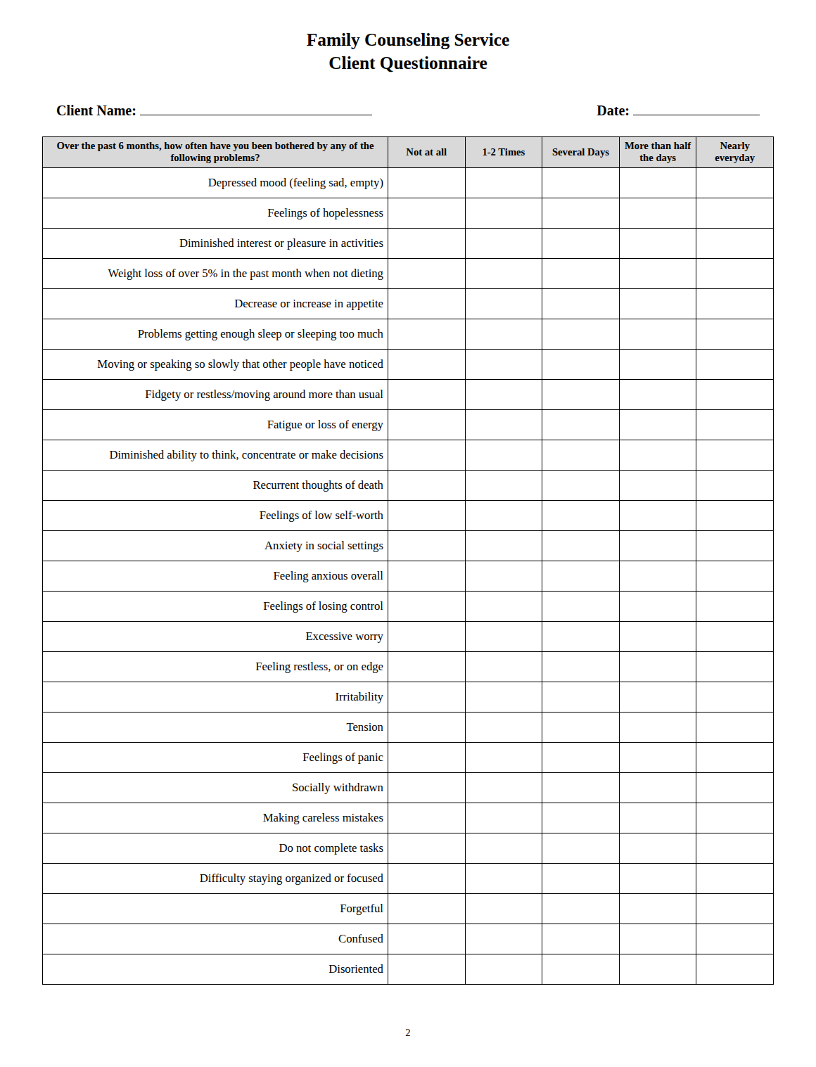Family Counseling Service
Client Questionnaire
Client Name: Date:
| Over the past 6 months, how often have you been bothered by any of the following problems? | Not at all | 1-2 Times | Several Days | More than half the days | Nearly everyday |
| --- | --- | --- | --- | --- | --- |
| Depressed mood (feeling sad, empty) | | | | | |
| Feelings of hopelessness | | | | | |
| Diminished interest or pleasure in activities | | | | | |
| Weight loss of over 5% in the past month when not dieting | | | | | |
| Decrease or increase in appetite | | | | | |
| Problems getting enough sleep or sleeping too much | | | | | |
| Moving or speaking so slowly that other people have noticed | | | | | |
| Fidgety or restless/moving around more than usual | | | | | |
| Fatigue or loss of energy | | | | | |
| Diminished ability to think, concentrate or make decisions | | | | | |
| Recurrent thoughts of death | | | | | |
| Feelings of low self-worth | | | | | |
| Anxiety in social settings | | | | | |
| Feeling anxious overall | | | | | |
| Feelings of losing control | | | | | |
| Excessive worry | | | | | |
| Feeling restless, or on edge | | | | | |
| Irritability | | | | | |
| Tension | | | | | |
| Feelings of panic | | | | | |
| Socially withdrawn | | | | | |
| Making careless mistakes | | | | | |
| Do not complete tasks | | | | | |
| Difficulty staying organized or focused | | | | | |
| Forgetful | | | | | |
| Confused | | | | | |
| Disoriented | | | | | |
2